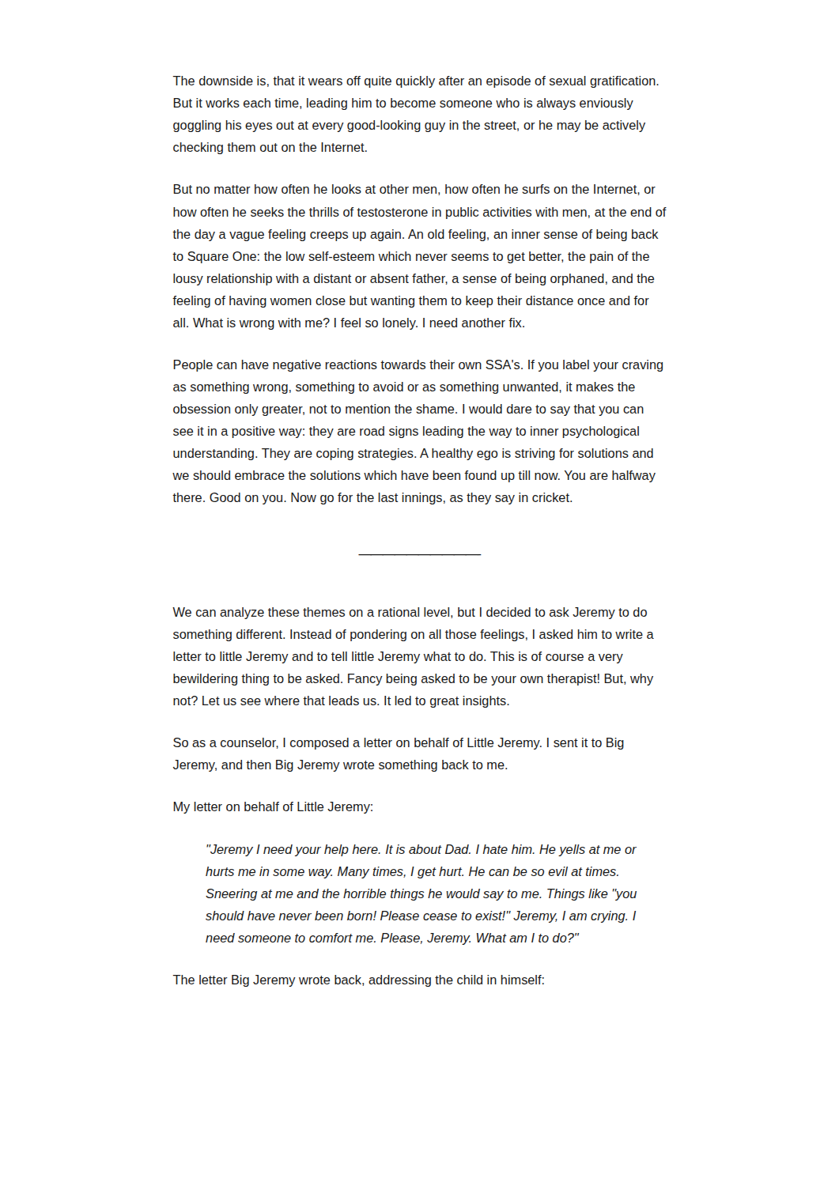The downside is, that it wears off quite quickly after an episode of sexual gratification. But it works each time, leading him to become someone who is always enviously goggling his eyes out at every good-looking guy in the street, or he may be actively checking them out on the Internet.
But no matter how often he looks at other men, how often he surfs on the Internet, or how often he seeks the thrills of testosterone in public activities with men, at the end of the day a vague feeling creeps up again. An old feeling, an inner sense of being back to Square One: the low self-esteem which never seems to get better, the pain of the lousy relationship with a distant or absent father, a sense of being orphaned, and the feeling of having women close but wanting them to keep their distance once and for all. What is wrong with me? I feel so lonely. I need another fix.
People can have negative reactions towards their own SSA's. If you label your craving as something wrong, something to avoid or as something unwanted, it makes the obsession only greater, not to mention the shame. I would dare to say that you can see it in a positive way: they are road signs leading the way to inner psychological understanding. They are coping strategies. A healthy ego is striving for solutions and we should embrace the solutions which have been found up till now. You are halfway there. Good on you. Now go for the last innings, as they say in cricket.
——————————-
We can analyze these themes on a rational level, but I decided to ask Jeremy to do something different. Instead of pondering on all those feelings, I asked him to write a letter to little Jeremy and to tell little Jeremy what to do. This is of course a very bewildering thing to be asked. Fancy being asked to be your own therapist! But, why not? Let us see where that leads us. It led to great insights.
So as a counselor, I composed a letter on behalf of Little Jeremy. I sent it to Big Jeremy, and then Big Jeremy wrote something back to me.
My letter on behalf of Little Jeremy:
"Jeremy I need your help here. It is about Dad. I hate him. He yells at me or hurts me in some way. Many times, I get hurt. He can be so evil at times. Sneering at me and the horrible things he would say to me. Things like "you should have never been born! Please cease to exist!" Jeremy, I am crying. I need someone to comfort me. Please, Jeremy. What am I to do?"
The letter Big Jeremy wrote back, addressing the child in himself: